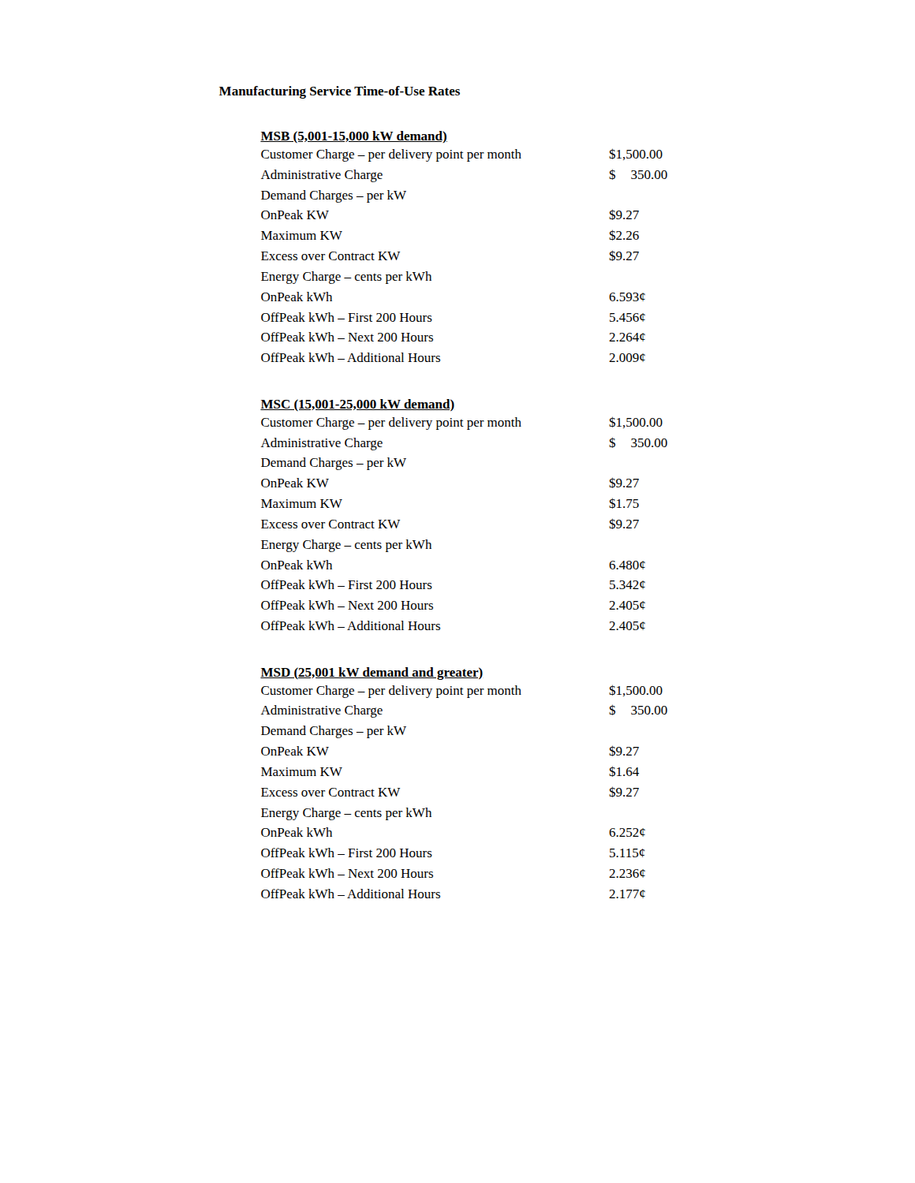Manufacturing Service Time-of-Use Rates
MSB (5,001-15,000 kW demand)
| Customer Charge – per delivery point per month | $1,500.00 |
| Administrative Charge | $ 350.00 |
| Demand Charges – per kW | |
| OnPeak KW | $9.27 |
| Maximum KW | $2.26 |
| Excess over Contract KW | $9.27 |
| Energy Charge – cents per kWh | |
| OnPeak kWh | 6.593¢ |
| OffPeak kWh – First 200 Hours | 5.456¢ |
| OffPeak kWh – Next 200 Hours | 2.264¢ |
| OffPeak kWh – Additional Hours | 2.009¢ |
MSC (15,001-25,000 kW demand)
| Customer Charge – per delivery point per month | $1,500.00 |
| Administrative Charge | $ 350.00 |
| Demand Charges – per kW | |
| OnPeak KW | $9.27 |
| Maximum KW | $1.75 |
| Excess over Contract KW | $9.27 |
| Energy Charge – cents per kWh | |
| OnPeak kWh | 6.480¢ |
| OffPeak kWh – First 200 Hours | 5.342¢ |
| OffPeak kWh – Next 200 Hours | 2.405¢ |
| OffPeak kWh – Additional Hours | 2.405¢ |
MSD (25,001 kW demand and greater)
| Customer Charge – per delivery point per month | $1,500.00 |
| Administrative Charge | $ 350.00 |
| Demand Charges – per kW | |
| OnPeak KW | $9.27 |
| Maximum KW | $1.64 |
| Excess over Contract KW | $9.27 |
| Energy Charge – cents per kWh | |
| OnPeak kWh | 6.252¢ |
| OffPeak kWh – First 200 Hours | 5.115¢ |
| OffPeak kWh – Next 200 Hours | 2.236¢ |
| OffPeak kWh – Additional Hours | 2.177¢ |